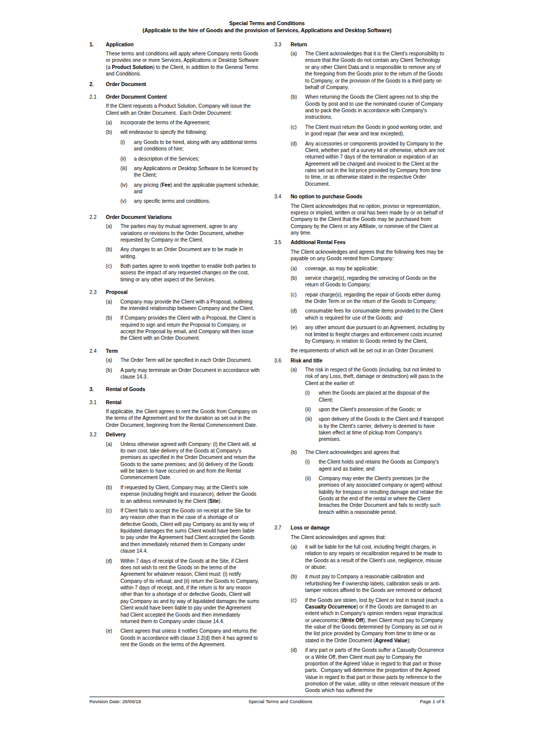Special Terms and Conditions
(Applicable to the hire of Goods and the provision of Services, Applications and Desktop Software)
1.
Application
These terms and conditions will apply where Company rents Goods or provides one or more Services, Applications or Desktop Software (a Product Solution) to the Client, in addition to the General Terms and Conditions.
2.
Order Document
2.1
Order Document Content
If the Client requests a Product Solution, Company will issue the Client with an Order Document. Each Order Document:
(a) incorporate the terms of the Agreement;
(b) will endeavour to specify the following:
(i) any Goods to be hired, along with any additional terms and conditions of hire;
(ii) a description of the Services;
(iii) any Applications or Desktop Software to be licensed by the Client;
(iv) any pricing (Fee) and the applicable payment schedule; and
(v) any specific terms and conditions.
2.2
Order Document Variations
(a) The parties may by mutual agreement, agree to any variations or revisions to the Order Document, whether requested by Company or the Client.
(b) Any changes to an Order Document are to be made in writing.
(c) Both parties agree to work together to enable both parties to assess the impact of any requested changes on the cost, timing or any other aspect of the Services.
2.3
Proposal
(a) Company may provide the Client with a Proposal, outlining the intended relationship between Company and the Client.
(b) If Company provides the Client with a Proposal, the Client is required to sign and return the Proposal to Company, or accept the Proposal by email, and Company will then issue the Client with an Order Document.
2.4
Term
(a) The Order Term will be specified in each Order Document.
(b) A party may terminate an Order Document in accordance with clause 14.3.
3.
Rental of Goods
3.1
Rental
If applicable, the Client agrees to rent the Goods from Company on the terms of the Agreement and for the duration as set out in the Order Document, beginning from the Rental Commencement Date.
3.2
Delivery
(a) Unless otherwise agreed with Company: (i) the Client will, at its own cost, take delivery of the Goods at Company's premises as specified in the Order Document and return the Goods to the same premises; and (ii) delivery of the Goods will be taken to have occurred on and from the Rental Commencement Date.
(b) If requested by Client, Company may, at the Client's sole expense (including freight and insurance), deliver the Goods to an address nominated by the Client (Site).
(c) If Client fails to accept the Goods on receipt at the Site for any reason other than in the case of a shortage of or defective Goods, Client will pay Company as and by way of liquidated damages the sums Client would have been liable to pay under the Agreement had Client accepted the Goods and then immediately returned them to Company under clause 14.4.
(d) Within 7 days of receipt of the Goods at the Site, if Client does not wish to rent the Goods on the terms of the Agreement for whatever reason, Client must: (i) notify Company of its refusal; and (ii) return the Goods to Company, within 7 days of receipt, and, if the return is for any reason other than for a shortage of or defective Goods, Client will pay Company as and by way of liquidated damages the sums Client would have been liable to pay under the Agreement had Client accepted the Goods and then immediately returned them to Company under clause 14.4.
(e) Client agrees that unless it notifies Company and returns the Goods in accordance with clause 3.2(d) then it has agreed to rent the Goods on the terms of the Agreement.
3.3
Return
(a) The Client acknowledges that it is the Client's responsibility to ensure that the Goods do not contain any Client Technology or any other Client Data and is responsible to remove any of the foregoing from the Goods prior to the return of the Goods to Company, or the provision of the Goods to a third party on behalf of Company.
(b) When returning the Goods the Client agrees not to ship the Goods by post and to use the nominated courier of Company and to pack the Goods in accordance with Company's instructions.
(c) The Client must return the Goods in good working order, and in good repair (fair wear and tear excepted).
(d) Any accessories or components provided by Company to the Client, whether part of a survey kit or otherwise, which are not returned within 7 days of the termination or expiration of an Agreement will be charged and invoiced to the Client at the rates set out in the list price provided by Company from time to time, or as otherwise stated in the respective Order Document.
3.4
No option to purchase Goods
The Client acknowledges that no option, proviso or representation, express or implied, written or oral has been made by or on behalf of Company to the Client that the Goods may be purchased from Company by the Client or any Affiliate, or nominee of the Client at any time.
3.5
Additional Rental Fees
The Client acknowledges and agrees that the following fees may be payable on any Goods rented from Company:
(a) coverage, as may be applicable;
(b) service charge(s), regarding the servicing of Goods on the return of Goods to Company;
(c) repair charge(s), regarding the repair of Goods either during the Order Term or on the return of the Goods to Company;
(d) consumable fees for consumable items provided to the Client which is required for use of the Goods; and
(e) any other amount due pursuant to an Agreement, including by not limited to freight charges and enforcement costs incurred by Company, in relation to Goods rented by the Client,
the requirements of which will be set out in an Order Document.
3.6
Risk and title
(a) The risk in respect of the Goods (including, but not limited to risk of any Loss, theft, damage or destruction) will pass to the Client at the earlier of:
(i) when the Goods are placed at the disposal of the Client;
(ii) upon the Client's possession of the Goods; or
(iii) upon delivery of the Goods to the Client and if transport is by the Client's carrier, delivery is deemed to have taken effect at time of pickup from Company's premises.
(b) The Client acknowledges and agrees that:
(i) the Client holds and retains the Goods as Company's agent and as bailee; and
(ii) Company may enter the Client's premises (or the premises of any associated company or agent) without liability for trespass or resulting damage and retake the Goods at the end of the rental or where the Client breaches the Order Document and fails to rectify such breach within a reasonable period.
3.7
Loss or damage
The Client acknowledges and agrees that:
(a) it will be liable for the full cost, including freight charges, in relation to any repairs or recalibration required to be made to the Goods as a result of the Client's use, negligence, misuse or abuse;
(b) it must pay to Company a reasonable calibration and refurbishing fee if ownership labels, calibration seals or anti-tamper notices affixed to the Goods are removed or defaced;
(c) if the Goods are stolen, lost by Client or lost in transit (each a Casualty Occurrence) or if the Goods are damaged to an extent which in Company's opinion renders repair impractical or uneconomic (Write Off), then Client must pay to Company the value of the Goods determined by Company as set out in the list price provided by Company from time to time or as stated in the Order Document (Agreed Value);
(d) if any part or parts of the Goods suffer a Casualty Occurrence or a Write Off, then Client must pay to Company the proportion of the Agreed Value in regard to that part or those parts. Company will determine the proportion of the Agreed Value in regard to that part or those parts by reference to the promotion of the value, utility or other relevant measure of the Goods which has suffered the
Revision Date: 28/06/19
Special Terms and Conditions
Page 1 of 5